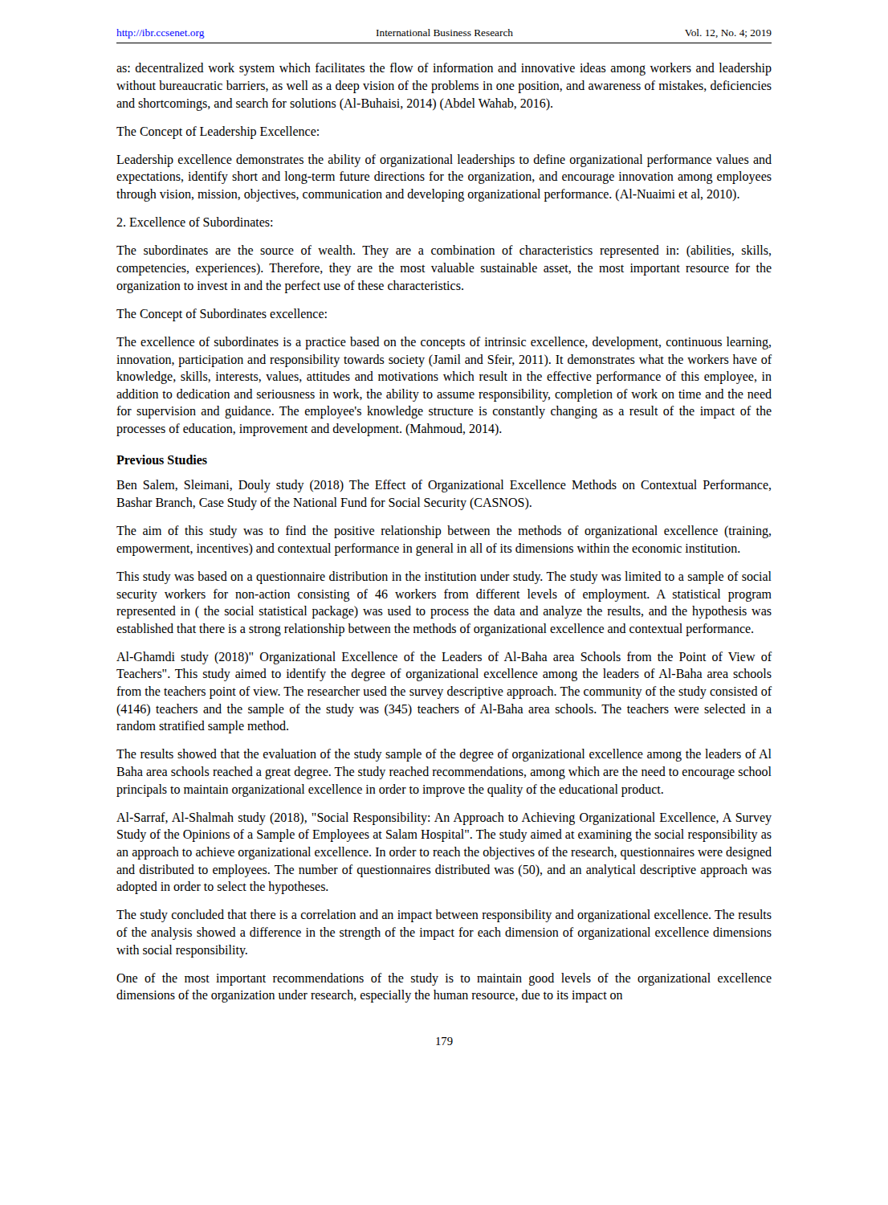http://ibr.ccsenet.org
International Business Research
Vol. 12, No. 4; 2019
as: decentralized work system which facilitates the flow of information and innovative ideas among workers and leadership without bureaucratic barriers, as well as a deep vision of the problems in one position, and awareness of mistakes, deficiencies and shortcomings, and search for solutions (Al-Buhaisi, 2014) (Abdel Wahab, 2016).
The Concept of Leadership Excellence:
Leadership excellence demonstrates the ability of organizational leaderships to define organizational performance values and expectations, identify short and long-term future directions for the organization, and encourage innovation among employees through vision, mission, objectives, communication and developing organizational performance. (Al-Nuaimi et al, 2010).
2. Excellence of Subordinates:
The subordinates are the source of wealth. They are a combination of characteristics represented in: (abilities, skills, competencies, experiences). Therefore, they are the most valuable sustainable asset, the most important resource for the organization to invest in and the perfect use of these characteristics.
The Concept of Subordinates excellence:
The excellence of subordinates is a practice based on the concepts of intrinsic excellence, development, continuous learning, innovation, participation and responsibility towards society (Jamil and Sfeir, 2011). It demonstrates what the workers have of knowledge, skills, interests, values, attitudes and motivations which result in the effective performance of this employee, in addition to dedication and seriousness in work, the ability to assume responsibility, completion of work on time and the need for supervision and guidance. The employee's knowledge structure is constantly changing as a result of the impact of the processes of education, improvement and development. (Mahmoud, 2014).
Previous Studies
Ben Salem, Sleimani, Douly study (2018) The Effect of Organizational Excellence Methods on Contextual Performance, Bashar Branch, Case Study of the National Fund for Social Security (CASNOS).
The aim of this study was to find the positive relationship between the methods of organizational excellence (training, empowerment, incentives) and contextual performance in general in all of its dimensions within the economic institution.
This study was based on a questionnaire distribution in the institution under study. The study was limited to a sample of social security workers for non-action consisting of 46 workers from different levels of employment. A statistical program represented in ( the social statistical package) was used to process the data and analyze the results, and the hypothesis was established that there is a strong relationship between the methods of organizational excellence and contextual performance.
Al-Ghamdi study (2018)" Organizational Excellence of the Leaders of Al-Baha area Schools from the Point of View of Teachers". This study aimed to identify the degree of organizational excellence among the leaders of Al-Baha area schools from the teachers point of view. The researcher used the survey descriptive approach. The community of the study consisted of (4146) teachers and the sample of the study was (345) teachers of Al-Baha area schools. The teachers were selected in a random stratified sample method.
The results showed that the evaluation of the study sample of the degree of organizational excellence among the leaders of Al Baha area schools reached a great degree. The study reached recommendations, among which are the need to encourage school principals to maintain organizational excellence in order to improve the quality of the educational product.
Al-Sarraf, Al-Shalmah study (2018), "Social Responsibility: An Approach to Achieving Organizational Excellence, A Survey Study of the Opinions of a Sample of Employees at Salam Hospital". The study aimed at examining the social responsibility as an approach to achieve organizational excellence. In order to reach the objectives of the research, questionnaires were designed and distributed to employees. The number of questionnaires distributed was (50), and an analytical descriptive approach was adopted in order to select the hypotheses.
The study concluded that there is a correlation and an impact between responsibility and organizational excellence. The results of the analysis showed a difference in the strength of the impact for each dimension of organizational excellence dimensions with social responsibility.
One of the most important recommendations of the study is to maintain good levels of the organizational excellence dimensions of the organization under research, especially the human resource, due to its impact on
179